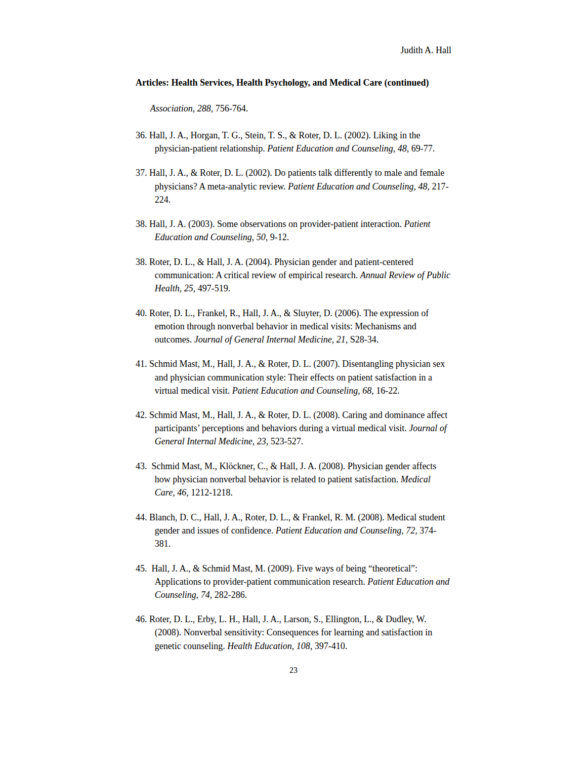Judith A. Hall
Articles: Health Services, Health Psychology, and Medical Care (continued)
Association, 288, 756-764.
36. Hall, J. A., Horgan, T. G., Stein, T. S., & Roter, D. L. (2002). Liking in the physician-patient relationship. Patient Education and Counseling, 48, 69-77.
37. Hall, J. A., & Roter, D. L. (2002). Do patients talk differently to male and female physicians? A meta-analytic review. Patient Education and Counseling, 48, 217-224.
38. Hall, J. A. (2003). Some observations on provider-patient interaction. Patient Education and Counseling, 50, 9-12.
38. Roter, D. L., & Hall, J. A. (2004). Physician gender and patient-centered communication: A critical review of empirical research. Annual Review of Public Health, 25, 497-519.
40. Roter, D. L., Frankel, R., Hall, J. A., & Sluyter, D. (2006). The expression of emotion through nonverbal behavior in medical visits: Mechanisms and outcomes. Journal of General Internal Medicine, 21, S28-34.
41. Schmid Mast, M., Hall, J. A., & Roter, D. L. (2007). Disentangling physician sex and physician communication style: Their effects on patient satisfaction in a virtual medical visit. Patient Education and Counseling, 68, 16-22.
42. Schmid Mast, M., Hall, J. A., & Roter, D. L. (2008). Caring and dominance affect participants’ perceptions and behaviors during a virtual medical visit. Journal of General Internal Medicine, 23, 523-527.
43. Schmid Mast, M., Klöckner, C., & Hall, J. A. (2008). Physician gender affects how physician nonverbal behavior is related to patient satisfaction. Medical Care, 46, 1212-1218.
44. Blanch, D. C., Hall, J. A., Roter, D. L., & Frankel, R. M. (2008). Medical student gender and issues of confidence. Patient Education and Counseling, 72, 374-381.
45. Hall, J. A., & Schmid Mast, M. (2009). Five ways of being “theoretical”: Applications to provider-patient communication research. Patient Education and Counseling, 74, 282-286.
46. Roter, D. L., Erby, L. H., Hall, J. A., Larson, S., Ellington, L., & Dudley, W. (2008). Nonverbal sensitivity: Consequences for learning and satisfaction in genetic counseling. Health Education, 108, 397-410.
23